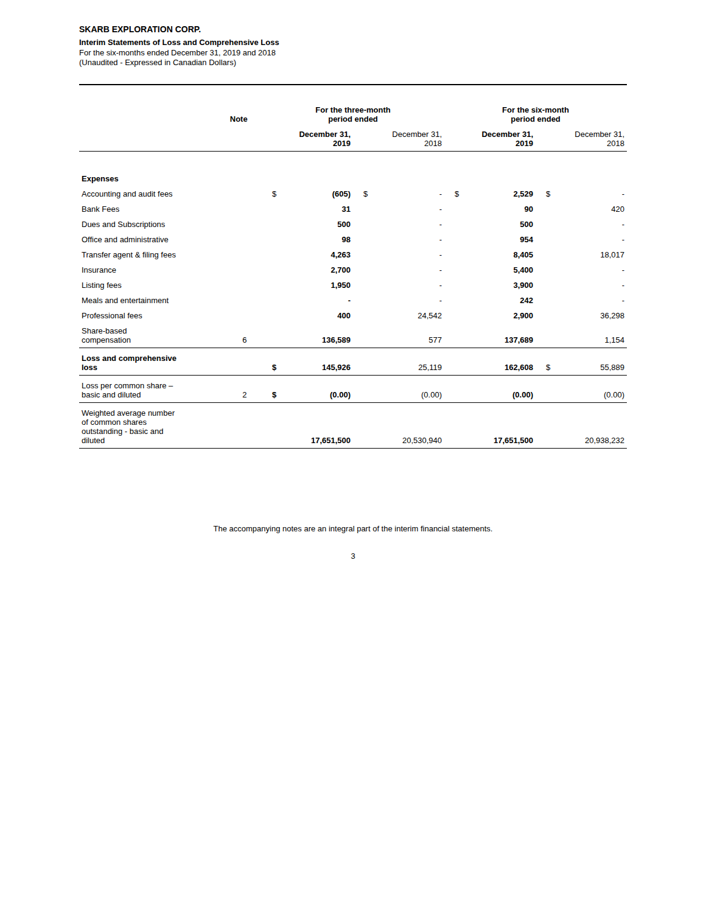SKARB EXPLORATION CORP.
Interim Statements of Loss and Comprehensive Loss
For the six-months ended December 31, 2019 and 2018
(Unaudited - Expressed in Canadian Dollars)
| | Note | For the three-month period ended | For the six-month period ended |
| --- | --- | --- | --- |
| | | | December 31, 2019 | | December 31, 2018 | | December 31, 2019 | | December 31, 2018 |
| Expenses | | | | | | | | | |
| Accounting and audit fees | | $ | (605) | $ | - | $ | 2,529 | $ | - |
| Bank Fees | | | 31 | | - | | 90 | | 420 |
| Dues and Subscriptions | | | 500 | | - | | 500 | | - |
| Office and administrative | | | 98 | | - | | 954 | | - |
| Transfer agent & filing fees | | | 4,263 | | - | | 8,405 | | 18,017 |
| Insurance | | | 2,700 | | - | | 5,400 | | - |
| Listing fees | | | 1,950 | | - | | 3,900 | | - |
| Meals and entertainment | | | - | | - | | 242 | | - |
| Professional fees | | | 400 | | 24,542 | | 2,900 | | 36,298 |
| Share-based compensation | 6 | | 136,589 | | 577 | | 137,689 | | 1,154 |
| Loss and comprehensive loss | | $ | 145,926 | | 25,119 | | 162,608 | $ | 55,889 |
| Loss per common share – basic and diluted | 2 | $ | (0.00) | | (0.00) | | (0.00) | | (0.00) |
| Weighted average number of common shares outstanding - basic and diluted | | | 17,651,500 | | 20,530,940 | | 17,651,500 | | 20,938,232 |
The accompanying notes are an integral part of the interim financial statements.
3